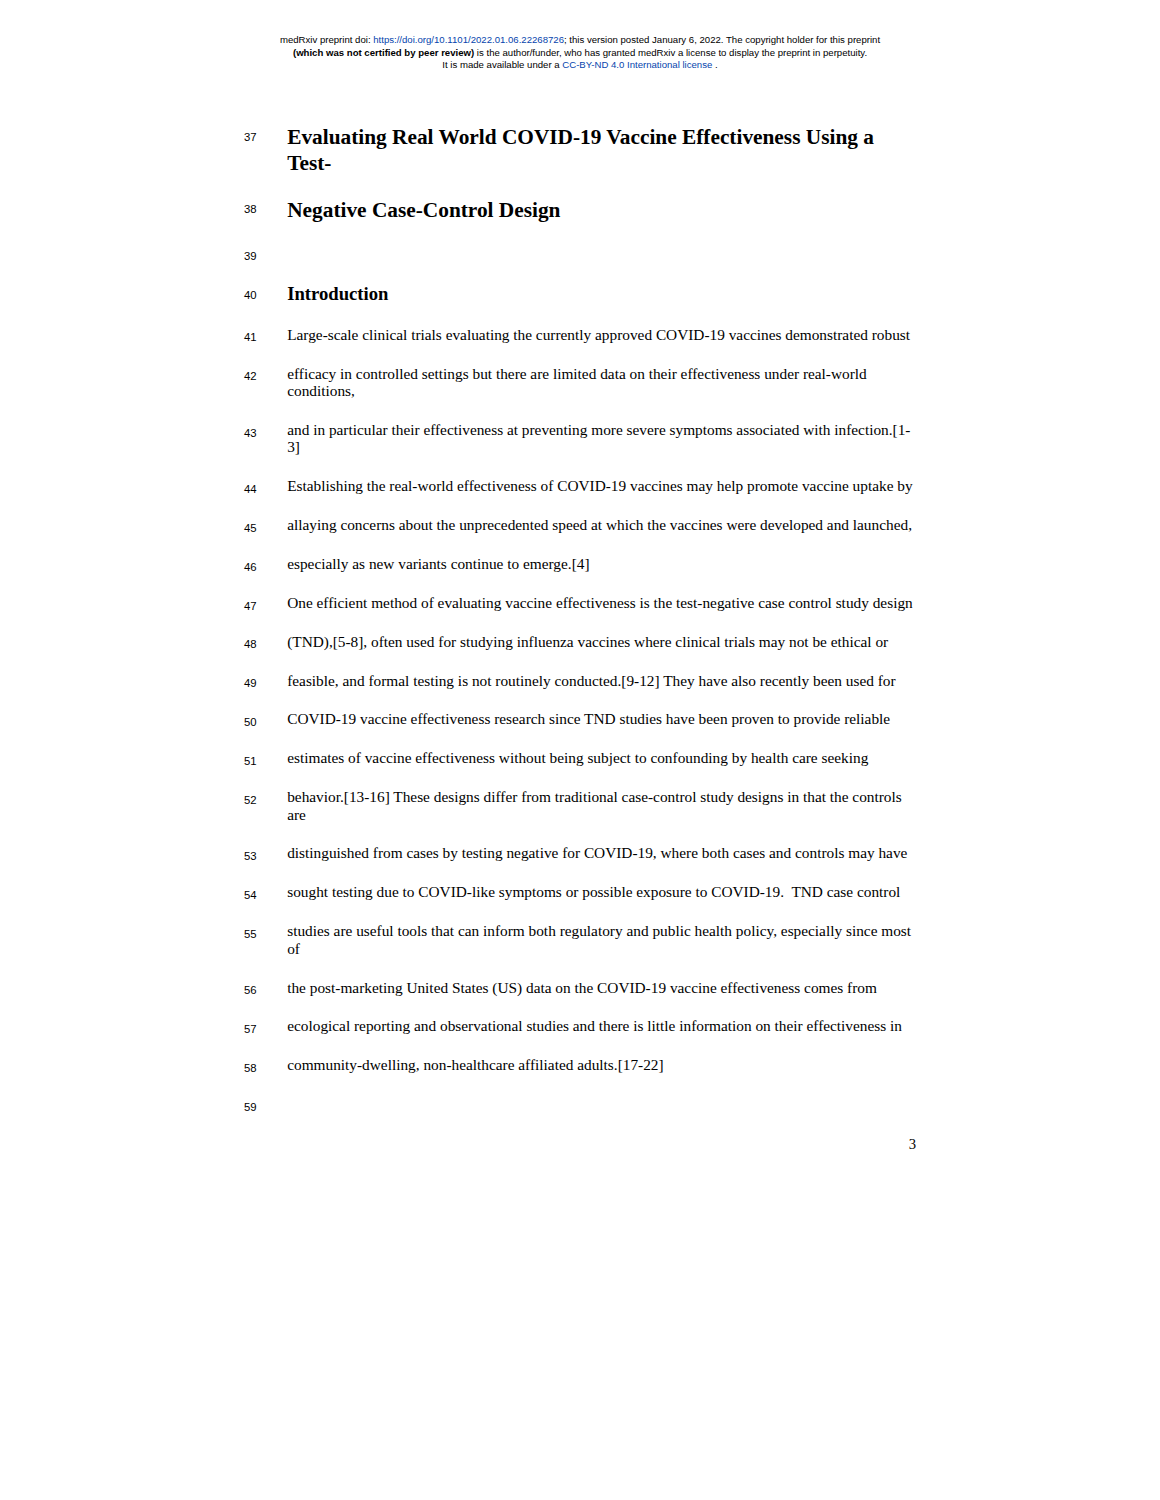medRxiv preprint doi: https://doi.org/10.1101/2022.01.06.22268726; this version posted January 6, 2022. The copyright holder for this preprint
(which was not certified by peer review) is the author/funder, who has granted medRxiv a license to display the preprint in perpetuity.
It is made available under a CC-BY-ND 4.0 International license .
37
Evaluating Real World COVID-19 Vaccine Effectiveness Using a Test-
38
Negative Case-Control Design
39
40
Introduction
41
Large-scale clinical trials evaluating the currently approved COVID-19 vaccines demonstrated robust
42
efficacy in controlled settings but there are limited data on their effectiveness under real-world conditions,
43
and in particular their effectiveness at preventing more severe symptoms associated with infection.[1-3]
44
Establishing the real-world effectiveness of COVID-19 vaccines may help promote vaccine uptake by
45
allaying concerns about the unprecedented speed at which the vaccines were developed and launched,
46
especially as new variants continue to emerge.[4]
47
One efficient method of evaluating vaccine effectiveness is the test-negative case control study design
48
(TND),[5-8], often used for studying influenza vaccines where clinical trials may not be ethical or
49
feasible, and formal testing is not routinely conducted.[9-12] They have also recently been used for
50
COVID-19 vaccine effectiveness research since TND studies have been proven to provide reliable
51
estimates of vaccine effectiveness without being subject to confounding by health care seeking
52
behavior.[13-16] These designs differ from traditional case-control study designs in that the controls are
53
distinguished from cases by testing negative for COVID-19, where both cases and controls may have
54
sought testing due to COVID-like symptoms or possible exposure to COVID-19. TND case control
55
studies are useful tools that can inform both regulatory and public health policy, especially since most of
56
the post-marketing United States (US) data on the COVID-19 vaccine effectiveness comes from
57
ecological reporting and observational studies and there is little information on their effectiveness in
58
community-dwelling, non-healthcare affiliated adults.[17-22]
59
3